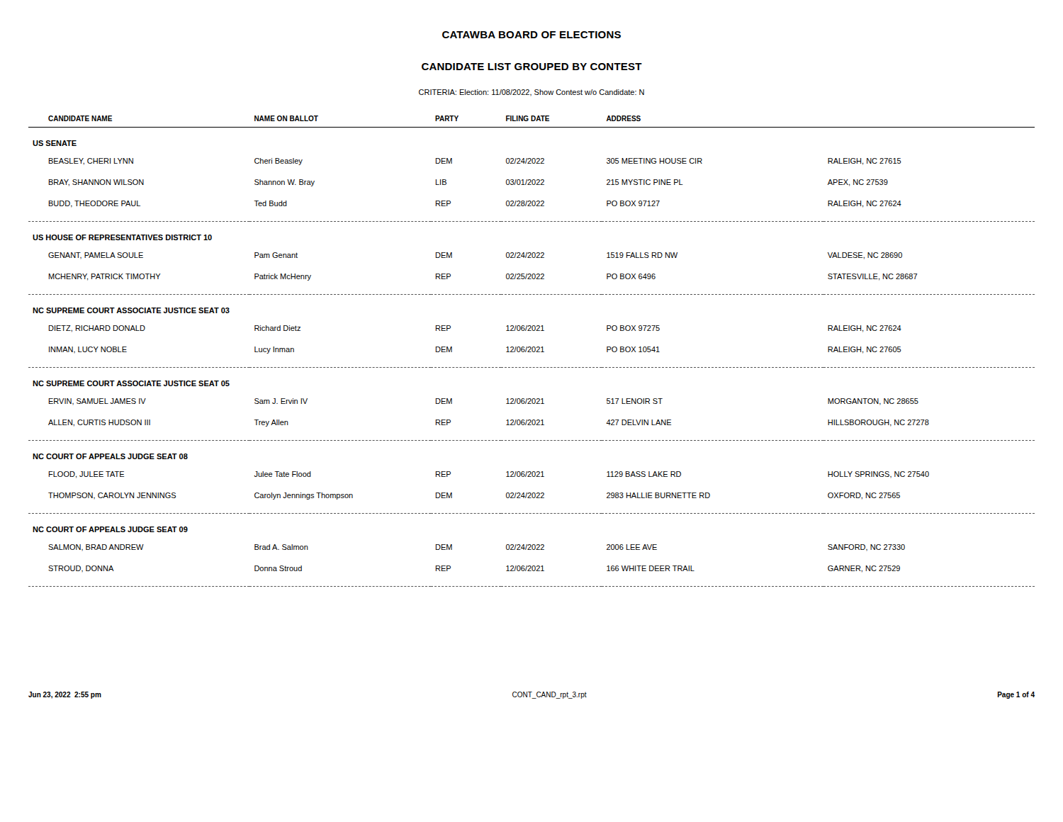CATAWBA BOARD OF ELECTIONS
CANDIDATE LIST GROUPED BY CONTEST
CRITERIA: Election: 11/08/2022, Show Contest w/o Candidate: N
| CANDIDATE NAME | NAME ON BALLOT | PARTY | FILING DATE | ADDRESS |
| --- | --- | --- | --- | --- |
| US SENATE |
| BEASLEY, CHERI LYNN | Cheri Beasley | DEM | 02/24/2022 | 305 MEETING HOUSE CIR | RALEIGH, NC 27615 |
| BRAY, SHANNON WILSON | Shannon W. Bray | LIB | 03/01/2022 | 215 MYSTIC PINE PL | APEX, NC 27539 |
| BUDD, THEODORE PAUL | Ted Budd | REP | 02/28/2022 | PO BOX 97127 | RALEIGH, NC 27624 |
| US HOUSE OF REPRESENTATIVES DISTRICT 10 |
| GENANT, PAMELA SOULE | Pam Genant | DEM | 02/24/2022 | 1519 FALLS RD NW | VALDESE, NC 28690 |
| MCHENRY, PATRICK TIMOTHY | Patrick McHenry | REP | 02/25/2022 | PO BOX 6496 | STATESVILLE, NC 28687 |
| NC SUPREME COURT ASSOCIATE JUSTICE SEAT 03 |
| DIETZ, RICHARD DONALD | Richard Dietz | REP | 12/06/2021 | PO BOX 97275 | RALEIGH, NC 27624 |
| INMAN, LUCY NOBLE | Lucy Inman | DEM | 12/06/2021 | PO BOX 10541 | RALEIGH, NC 27605 |
| NC SUPREME COURT ASSOCIATE JUSTICE SEAT 05 |
| ERVIN, SAMUEL JAMES IV | Sam J. Ervin IV | DEM | 12/06/2021 | 517 LENOIR ST | MORGANTON, NC 28655 |
| ALLEN, CURTIS HUDSON III | Trey Allen | REP | 12/06/2021 | 427 DELVIN LANE | HILLSBOROUGH, NC 27278 |
| NC COURT OF APPEALS JUDGE SEAT 08 |
| FLOOD, JULEE TATE | Julee Tate Flood | REP | 12/06/2021 | 1129 BASS LAKE RD | HOLLY SPRINGS, NC 27540 |
| THOMPSON, CAROLYN JENNINGS | Carolyn Jennings Thompson | DEM | 02/24/2022 | 2983 HALLIE BURNETTE RD | OXFORD, NC 27565 |
| NC COURT OF APPEALS JUDGE SEAT 09 |
| SALMON, BRAD ANDREW | Brad A. Salmon | DEM | 02/24/2022 | 2006 LEE AVE | SANFORD, NC 27330 |
| STROUD, DONNA | Donna Stroud | REP | 12/06/2021 | 166 WHITE DEER TRAIL | GARNER, NC 27529 |
Jun 23, 2022 2:55 pm
CONT_CAND_rpt_3.rpt
Page 1 of 4